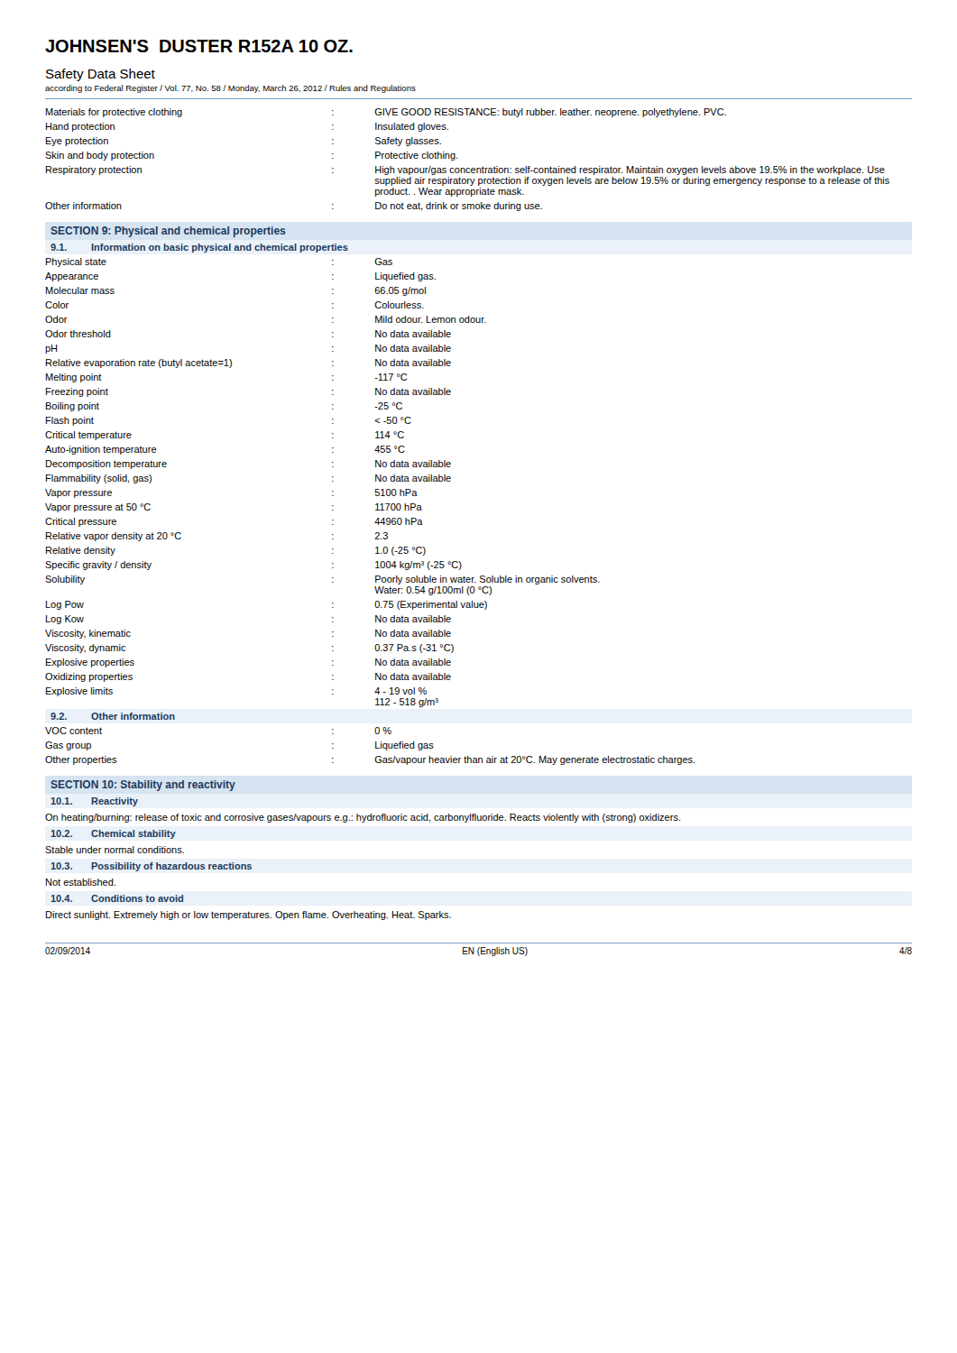JOHNSEN'S DUSTER R152A 10 OZ.
Safety Data Sheet
according to Federal Register / Vol. 77, No. 58 / Monday, March 26, 2012 / Rules and Regulations
| Materials for protective clothing | : | GIVE GOOD RESISTANCE: butyl rubber. leather. neoprene. polyethylene. PVC. |
| Hand protection | : | Insulated gloves. |
| Eye protection | : | Safety glasses. |
| Skin and body protection | : | Protective clothing. |
| Respiratory protection | : | High vapour/gas concentration: self-contained respirator. Maintain oxygen levels above 19.5% in the workplace. Use supplied air respiratory protection if oxygen levels are below 19.5% or during emergency response to a release of this product. . Wear appropriate mask. |
| Other information | : | Do not eat, drink or smoke during use. |
SECTION 9: Physical and chemical properties
9.1. Information on basic physical and chemical properties
| Physical state | : | Gas |
| Appearance | : | Liquefied gas. |
| Molecular mass | : | 66.05 g/mol |
| Color | : | Colourless. |
| Odor | : | Mild odour. Lemon odour. |
| Odor threshold | : | No data available |
| pH | : | No data available |
| Relative evaporation rate (butyl acetate=1) | : | No data available |
| Melting point | : | -117 °C |
| Freezing point | : | No data available |
| Boiling point | : | -25 °C |
| Flash point | : | < -50 °C |
| Critical temperature | : | 114 °C |
| Auto-ignition temperature | : | 455 °C |
| Decomposition temperature | : | No data available |
| Flammability (solid, gas) | : | No data available |
| Vapor pressure | : | 5100 hPa |
| Vapor pressure at 50 °C | : | 11700 hPa |
| Critical pressure | : | 44960 hPa |
| Relative vapor density at 20 °C | : | 2.3 |
| Relative density | : | 1.0 (-25 °C) |
| Specific gravity / density | : | 1004 kg/m³ (-25 °C) |
| Solubility | : | Poorly soluble in water. Soluble in organic solvents. Water: 0.54 g/100ml (0 °C) |
| Log Pow | : | 0.75 (Experimental value) |
| Log Kow | : | No data available |
| Viscosity, kinematic | : | No data available |
| Viscosity, dynamic | : | 0.37 Pa.s (-31 °C) |
| Explosive properties | : | No data available |
| Oxidizing properties | : | No data available |
| Explosive limits | : | 4 - 19 vol % 112 - 518 g/m³ |
9.2. Other information
| VOC content | : | 0 % |
| Gas group | : | Liquefied gas |
| Other properties | : | Gas/vapour heavier than air at 20°C. May generate electrostatic charges. |
SECTION 10: Stability and reactivity
10.1. Reactivity
On heating/burning: release of toxic and corrosive gases/vapours e.g.: hydrofluoric acid, carbonylfluoride. Reacts violently with (strong) oxidizers.
10.2. Chemical stability
Stable under normal conditions.
10.3. Possibility of hazardous reactions
Not established.
10.4. Conditions to avoid
Direct sunlight. Extremely high or low temperatures. Open flame. Overheating. Heat. Sparks.
02/09/2014 EN (English US) 4/8